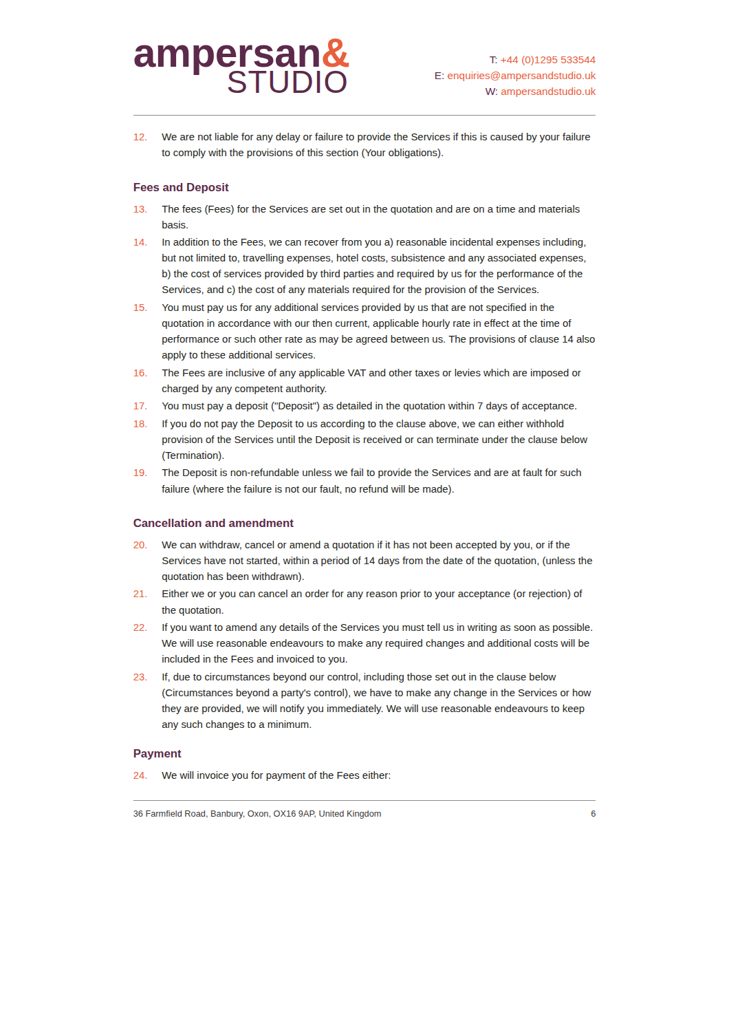ampersan& STUDIO
T: +44 (0)1295 533544
E: enquiries@ampersandstudio.uk
W: ampersandstudio.uk
12. We are not liable for any delay or failure to provide the Services if this is caused by your failure to comply with the provisions of this section (Your obligations).
Fees and Deposit
13. The fees (Fees) for the Services are set out in the quotation and are on a time and materials basis.
14. In addition to the Fees, we can recover from you a) reasonable incidental expenses including, but not limited to, travelling expenses, hotel costs, subsistence and any associated expenses, b) the cost of services provided by third parties and required by us for the performance of the Services, and c) the cost of any materials required for the provision of the Services.
15. You must pay us for any additional services provided by us that are not specified in the quotation in accordance with our then current, applicable hourly rate in effect at the time of performance or such other rate as may be agreed between us. The provisions of clause 14 also apply to these additional services.
16. The Fees are inclusive of any applicable VAT and other taxes or levies which are imposed or charged by any competent authority.
17. You must pay a deposit ("Deposit") as detailed in the quotation within 7 days of acceptance.
18. If you do not pay the Deposit to us according to the clause above, we can either withhold provision of the Services until the Deposit is received or can terminate under the clause below (Termination).
19. The Deposit is non-refundable unless we fail to provide the Services and are at fault for such failure (where the failure is not our fault, no refund will be made).
Cancellation and amendment
20. We can withdraw, cancel or amend a quotation if it has not been accepted by you, or if the Services have not started, within a period of 14 days from the date of the quotation, (unless the quotation has been withdrawn).
21. Either we or you can cancel an order for any reason prior to your acceptance (or rejection) of the quotation.
22. If you want to amend any details of the Services you must tell us in writing as soon as possible. We will use reasonable endeavours to make any required changes and additional costs will be included in the Fees and invoiced to you.
23. If, due to circumstances beyond our control, including those set out in the clause below (Circumstances beyond a party's control), we have to make any change in the Services or how they are provided, we will notify you immediately. We will use reasonable endeavours to keep any such changes to a minimum.
Payment
24. We will invoice you for payment of the Fees either:
36 Farmfield Road, Banbury, Oxon, OX16 9AP, United Kingdom
6